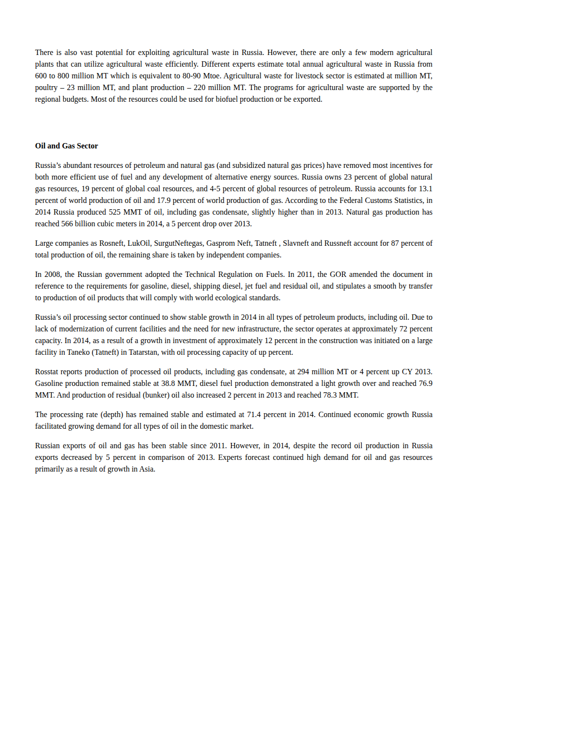There is also vast potential for exploiting agricultural waste in Russia. However, there are only a few modern agricultural plants that can utilize agricultural waste efficiently. Different experts estimate total annual agricultural waste in Russia from 600 to 800 million MT which is equivalent to 80-90 Mtoe. Agricultural waste for livestock sector is estimated at million MT, poultry – 23 million MT, and plant production – 220 million MT. The programs for agricultural waste are supported by the regional budgets. Most of the resources could be used for biofuel production or be exported.
Oil and Gas Sector
Russia’s abundant resources of petroleum and natural gas (and subsidized natural gas prices) have removed most incentives for both more efficient use of fuel and any development of alternative energy sources. Russia owns 23 percent of global natural gas resources, 19 percent of global coal resources, and 4-5 percent of global resources of petroleum. Russia accounts for 13.1 percent of world production of oil and 17.9 percent of world production of gas. According to the Federal Customs Statistics, in 2014 Russia produced 525 MMT of oil, including gas condensate, slightly higher than in 2013. Natural gas production has reached 566 billion cubic meters in 2014, a 5 percent drop over 2013.
Large companies as Rosneft, LukOil, SurgutNeftegas, Gasprom Neft, Tatneft , Slavneft and Russneft account for 87 percent of total production of oil, the remaining share is taken by independent companies.
In 2008, the Russian government adopted the Technical Regulation on Fuels. In 2011, the GOR amended the document in reference to the requirements for gasoline, diesel, shipping diesel, jet fuel and residual oil, and stipulates a smooth by transfer to production of oil products that will comply with world ecological standards.
Russia’s oil processing sector continued to show stable growth in 2014 in all types of petroleum products, including oil. Due to lack of modernization of current facilities and the need for new infrastructure, the sector operates at approximately 72 percent capacity. In 2014, as a result of a growth in investment of approximately 12 percent in the construction was initiated on a large facility in Taneko (Tatneft) in Tatarstan, with oil processing capacity of up percent.
Rosstat reports production of processed oil products, including gas condensate, at 294 million MT or 4 percent up CY 2013. Gasoline production remained stable at 38.8 MMT, diesel fuel production demonstrated a light growth over and reached 76.9 MMT. And production of residual (bunker) oil also increased 2 percent in 2013 and reached 78.3 MMT.
The processing rate (depth) has remained stable and estimated at 71.4 percent in 2014. Continued economic growth Russia facilitated growing demand for all types of oil in the domestic market.
Russian exports of oil and gas has been stable since 2011. However, in 2014, despite the record oil production in Russia exports decreased by 5 percent in comparison of 2013. Experts forecast continued high demand for oil and gas resources primarily as a result of growth in Asia.